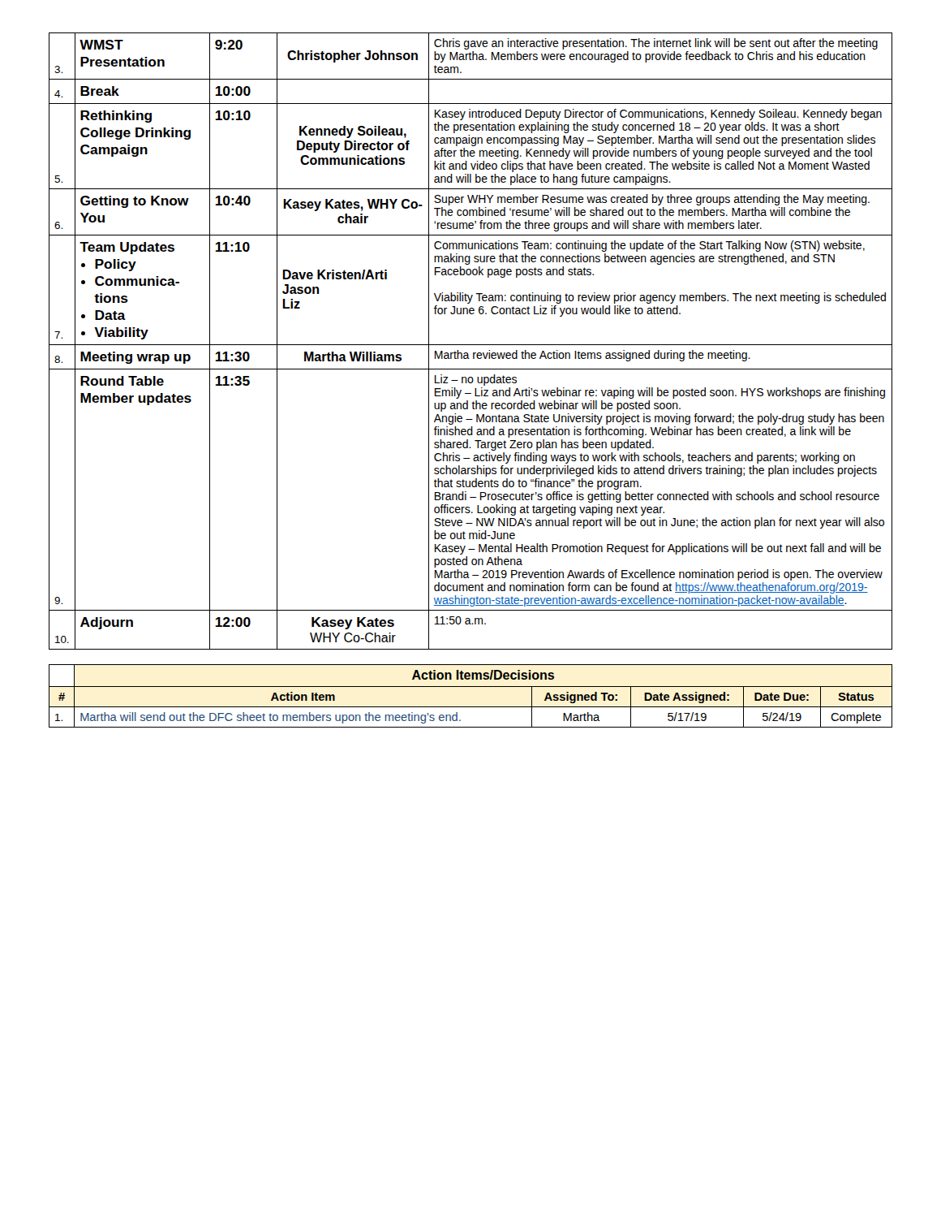| 3. | WMST Presentation | 9:20 | Christopher Johnson | Chris gave an interactive presentation. The internet link will be sent out after the meeting by Martha. Members were encouraged to provide feedback to Chris and his education team. |
| 4. | Break | 10:00 | | |
| 5. | Rethinking College Drinking Campaign | 10:10 | Kennedy Soileau, Deputy Director of Communications | Kasey introduced Deputy Director of Communications, Kennedy Soileau. Kennedy began the presentation explaining the study concerned 18 – 20 year olds. It was a short campaign encompassing May – September. Martha will send out the presentation slides after the meeting. Kennedy will provide numbers of young people surveyed and the tool kit and video clips that have been created. The website is called Not a Moment Wasted and will be the place to hang future campaigns. |
| 6. | Getting to Know You | 10:40 | Kasey Kates, WHY Co-chair | Super WHY member Resume was created by three groups attending the May meeting. The combined ‘resume’ will be shared out to the members. Martha will combine the ‘resume’ from the three groups and will share with members later. |
| 7. | Team Updates Policy Communica-tions Data Viability | 11:10 | Dave Kristen/Arti Jason Liz | Communications Team: continuing the update of the Start Talking Now (STN) website, making sure that the connections between agencies are strengthened, and STN Facebook page posts and stats. Viability Team: continuing to review prior agency members. The next meeting is scheduled for June 6. Contact Liz if you would like to attend. |
| 8. | Meeting wrap up | 11:30 | Martha Williams | Martha reviewed the Action Items assigned during the meeting. |
| 9. | Round Table Member updates | 11:35 | | Liz – no updates Emily – Liz and Arti’s webinar re: vaping will be posted soon. HYS workshops are finishing up and the recorded webinar will be posted soon. Angie – Montana State University project is moving forward; the poly-drug study has been finished and a presentation is forthcoming. Webinar has been created, a link will be shared. Target Zero plan has been updated. Chris – actively finding ways to work with schools, teachers and parents; working on scholarships for underprivileged kids to attend drivers training; the plan includes projects that students do to “finance” the program. Brandi – Prosecuter’s office is getting better connected with schools and school resource officers. Looking at targeting vaping next year. Steve – NW NIDA’s annual report will be out in June; the action plan for next year will also be out mid-June Kasey – Mental Health Promotion Request for Applications will be out next fall and will be posted on Athena Martha – 2019 Prevention Awards of Excellence nomination period is open. The overview document and nomination form can be found at https://www.theathenaforum.org/2019-washington-state-prevention-awards-excellence-nomination-packet-now-available . |
| 10. | Adjourn | 12:00 | Kasey Kates WHY Co-Chair | 11:50 a.m. |
| | Action Items/Decisions |
| # | Action Item | Assigned To: | Date Assigned: | Date Due: | Status |
| 1. | Martha will send out the DFC sheet to members upon the meeting’s end. | Martha | 5/17/19 | 5/24/19 | Complete |